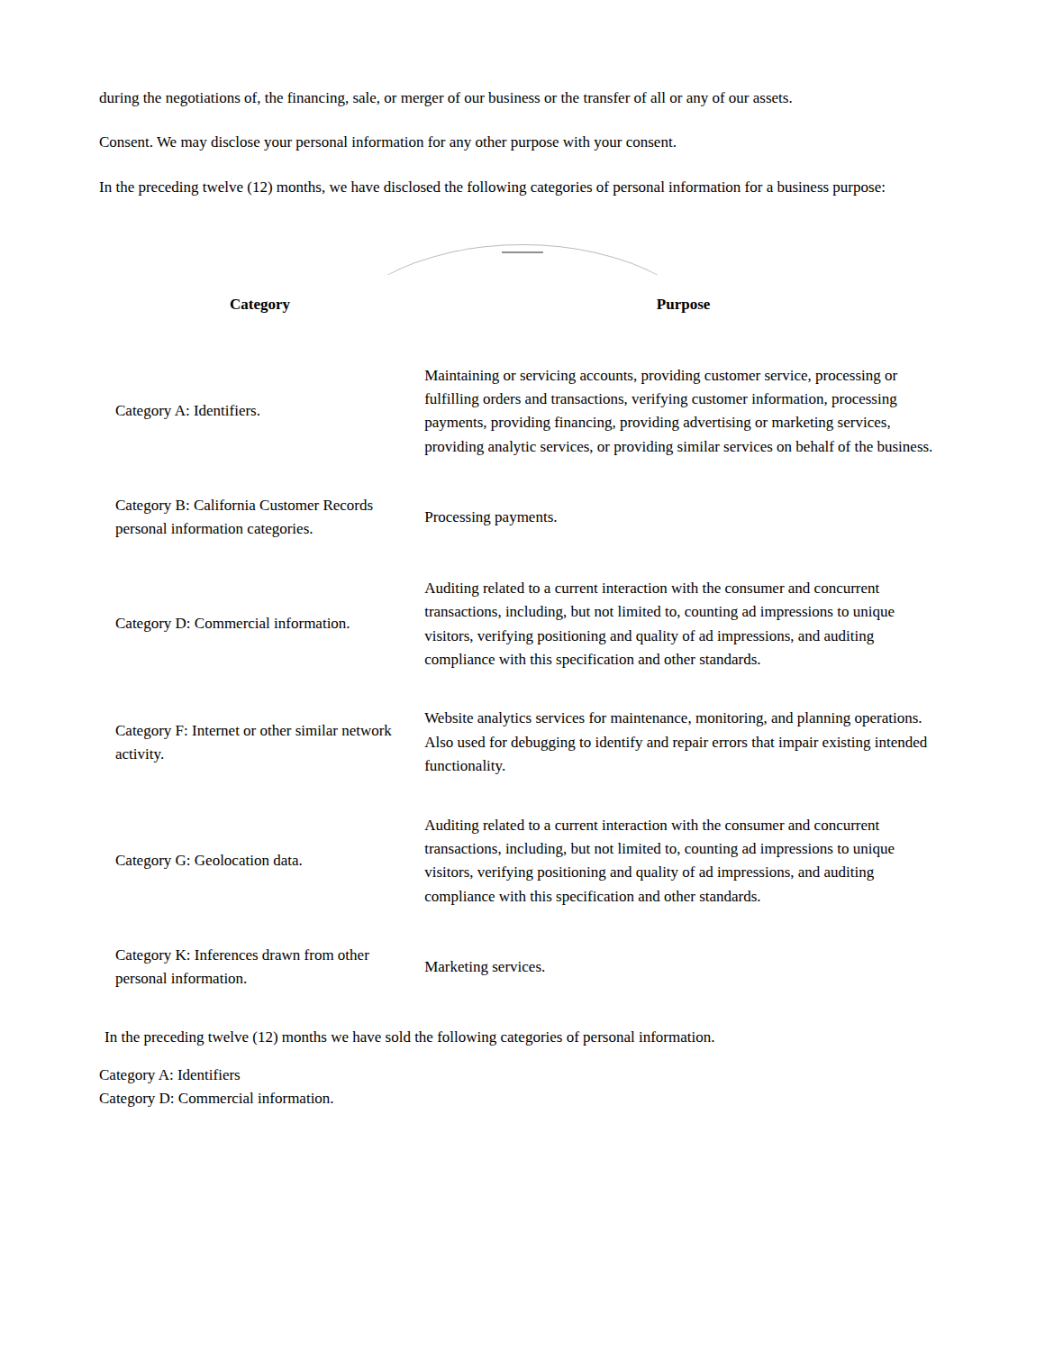during the negotiations of, the financing, sale, or merger of our business or the transfer of all or any of our assets.
Consent. We may disclose your personal information for any other purpose with your consent.
In the preceding twelve (12) months, we have disclosed the following categories of personal information for a business purpose:
| Category | Purpose |
| --- | --- |
| Category A: Identifiers. | Maintaining or servicing accounts, providing customer service, processing or fulfilling orders and transactions, verifying customer information, processing payments, providing financing, providing advertising or marketing services, providing analytic services, or providing similar services on behalf of the business. |
| Category B: California Customer Records personal information categories. | Processing payments. |
| Category D: Commercial information. | Auditing related to a current interaction with the consumer and concurrent transactions, including, but not limited to, counting ad impressions to unique visitors, verifying positioning and quality of ad impressions, and auditing compliance with this specification and other standards. |
| Category F: Internet or other similar network activity. | Website analytics services for maintenance, monitoring, and planning operations. Also used for debugging to identify and repair errors that impair existing intended functionality. |
| Category G: Geolocation data. | Auditing related to a current interaction with the consumer and concurrent transactions, including, but not limited to, counting ad impressions to unique visitors, verifying positioning and quality of ad impressions, and auditing compliance with this specification and other standards. |
| Category K: Inferences drawn from other personal information. | Marketing services. |
In the preceding twelve (12) months we have sold the following categories of personal information.
Category A: Identifiers
Category D: Commercial information.